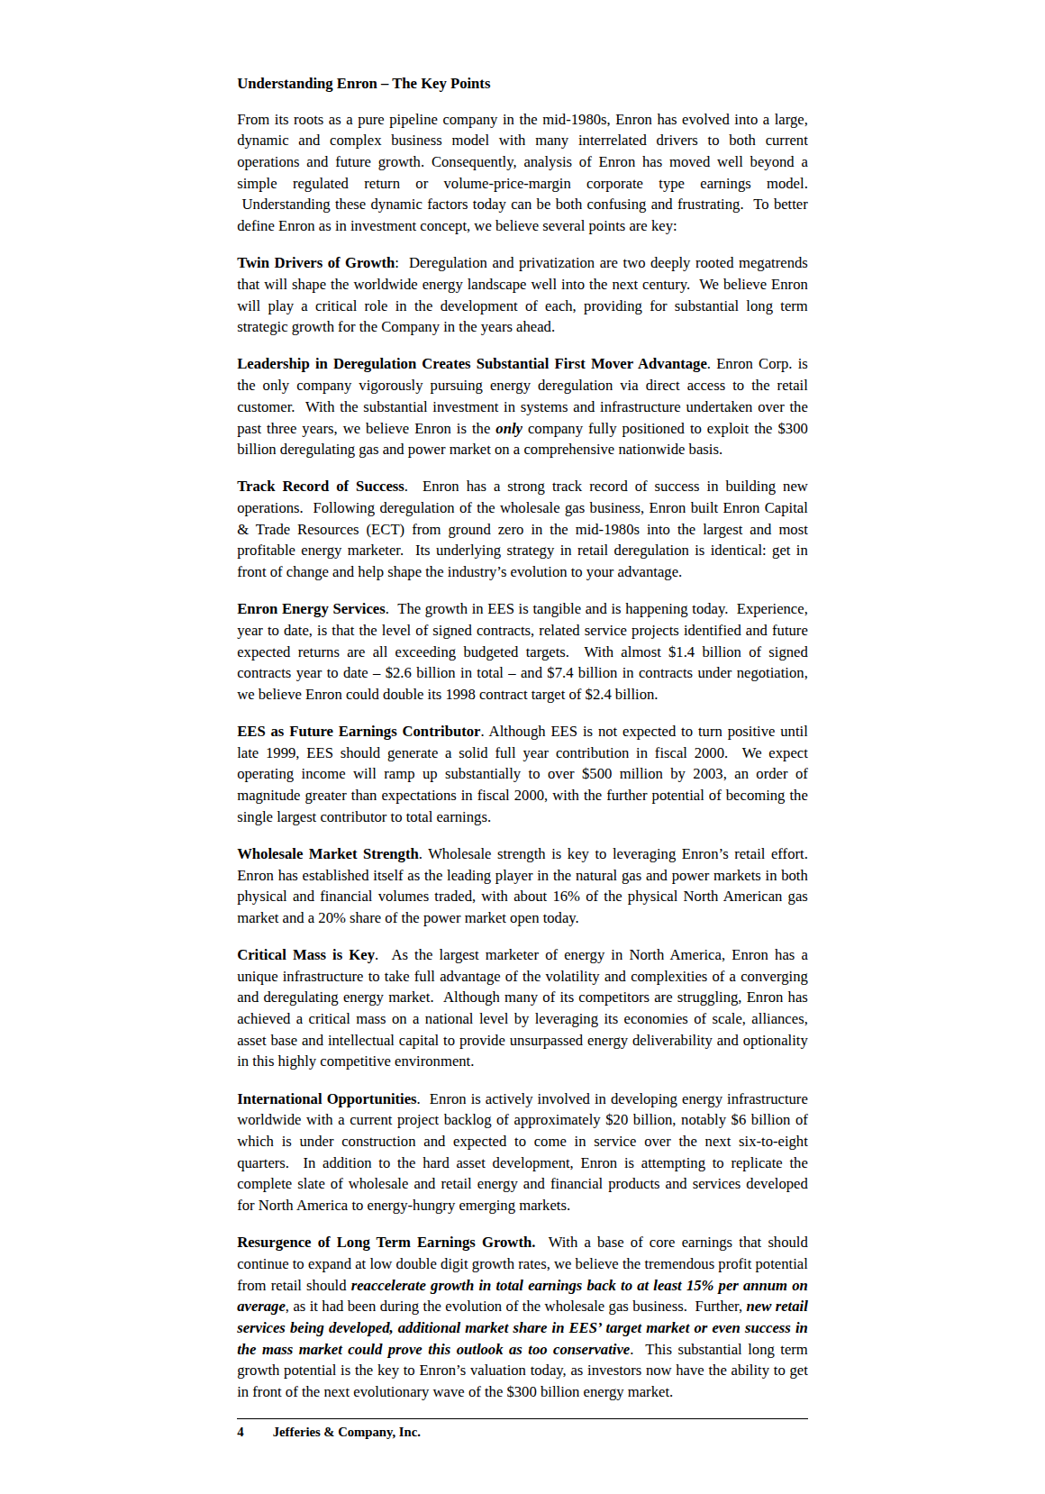Understanding Enron – The Key Points
From its roots as a pure pipeline company in the mid-1980s, Enron has evolved into a large, dynamic and complex business model with many interrelated drivers to both current operations and future growth. Consequently, analysis of Enron has moved well beyond a simple regulated return or volume-price-margin corporate type earnings model. Understanding these dynamic factors today can be both confusing and frustrating. To better define Enron as in investment concept, we believe several points are key:
Twin Drivers of Growth: Deregulation and privatization are two deeply rooted megatrends that will shape the worldwide energy landscape well into the next century. We believe Enron will play a critical role in the development of each, providing for substantial long term strategic growth for the Company in the years ahead.
Leadership in Deregulation Creates Substantial First Mover Advantage. Enron Corp. is the only company vigorously pursuing energy deregulation via direct access to the retail customer. With the substantial investment in systems and infrastructure undertaken over the past three years, we believe Enron is the only company fully positioned to exploit the $300 billion deregulating gas and power market on a comprehensive nationwide basis.
Track Record of Success. Enron has a strong track record of success in building new operations. Following deregulation of the wholesale gas business, Enron built Enron Capital & Trade Resources (ECT) from ground zero in the mid-1980s into the largest and most profitable energy marketer. Its underlying strategy in retail deregulation is identical: get in front of change and help shape the industry’s evolution to your advantage.
Enron Energy Services. The growth in EES is tangible and is happening today. Experience, year to date, is that the level of signed contracts, related service projects identified and future expected returns are all exceeding budgeted targets. With almost $1.4 billion of signed contracts year to date – $2.6 billion in total – and $7.4 billion in contracts under negotiation, we believe Enron could double its 1998 contract target of $2.4 billion.
EES as Future Earnings Contributor. Although EES is not expected to turn positive until late 1999, EES should generate a solid full year contribution in fiscal 2000. We expect operating income will ramp up substantially to over $500 million by 2003, an order of magnitude greater than expectations in fiscal 2000, with the further potential of becoming the single largest contributor to total earnings.
Wholesale Market Strength. Wholesale strength is key to leveraging Enron’s retail effort. Enron has established itself as the leading player in the natural gas and power markets in both physical and financial volumes traded, with about 16% of the physical North American gas market and a 20% share of the power market open today.
Critical Mass is Key. As the largest marketer of energy in North America, Enron has a unique infrastructure to take full advantage of the volatility and complexities of a converging and deregulating energy market. Although many of its competitors are struggling, Enron has achieved a critical mass on a national level by leveraging its economies of scale, alliances, asset base and intellectual capital to provide unsurpassed energy deliverability and optionality in this highly competitive environment.
International Opportunities. Enron is actively involved in developing energy infrastructure worldwide with a current project backlog of approximately $20 billion, notably $6 billion of which is under construction and expected to come in service over the next six-to-eight quarters. In addition to the hard asset development, Enron is attempting to replicate the complete slate of wholesale and retail energy and financial products and services developed for North America to energy-hungry emerging markets.
Resurgence of Long Term Earnings Growth. With a base of core earnings that should continue to expand at low double digit growth rates, we believe the tremendous profit potential from retail should reaccelerate growth in total earnings back to at least 15% per annum on average, as it had been during the evolution of the wholesale gas business. Further, new retail services being developed, additional market share in EES’ target market or even success in the mass market could prove this outlook as too conservative. This substantial long term growth potential is the key to Enron’s valuation today, as investors now have the ability to get in front of the next evolutionary wave of the $300 billion energy market.
4 Jefferies & Company, Inc.